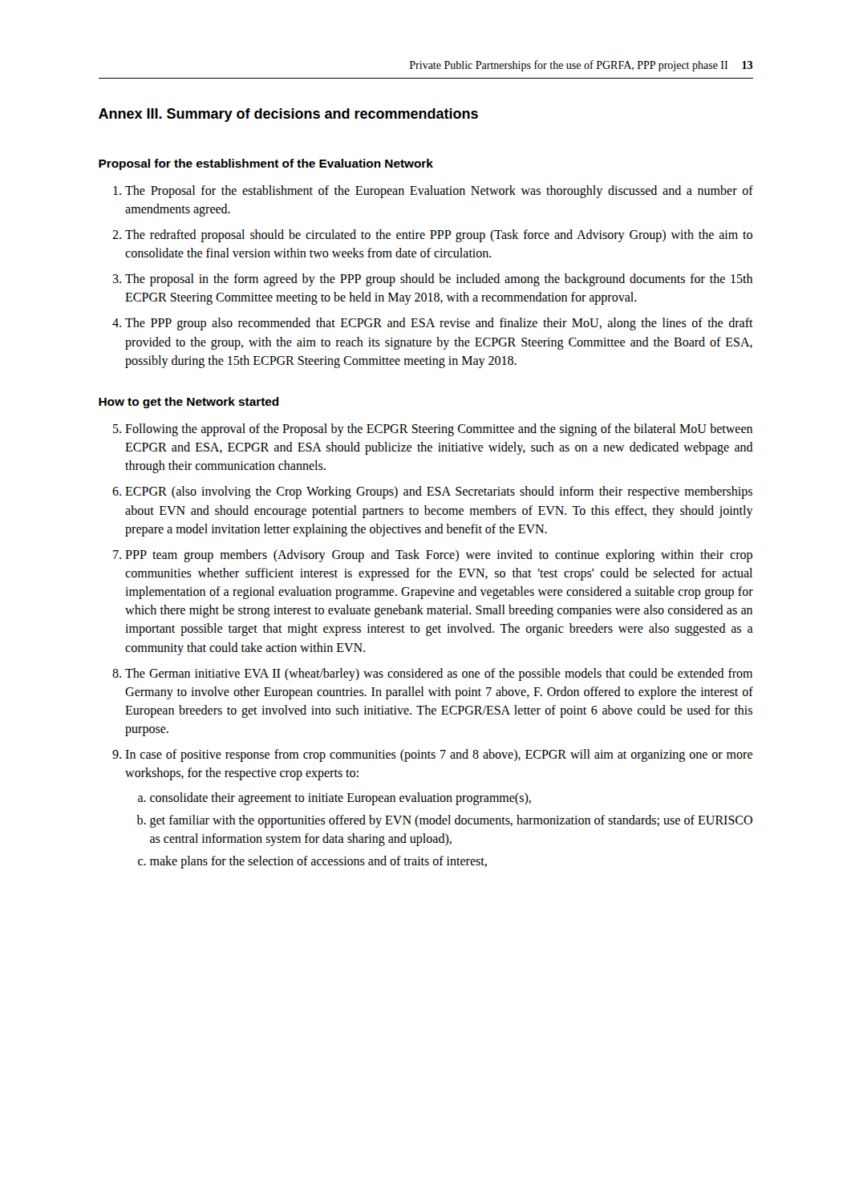Private Public Partnerships for the use of PGRFA, PPP project phase II 13
Annex III. Summary of decisions and recommendations
Proposal for the establishment of the Evaluation Network
The Proposal for the establishment of the European Evaluation Network was thoroughly discussed and a number of amendments agreed.
The redrafted proposal should be circulated to the entire PPP group (Task force and Advisory Group) with the aim to consolidate the final version within two weeks from date of circulation.
The proposal in the form agreed by the PPP group should be included among the background documents for the 15th ECPGR Steering Committee meeting to be held in May 2018, with a recommendation for approval.
The PPP group also recommended that ECPGR and ESA revise and finalize their MoU, along the lines of the draft provided to the group, with the aim to reach its signature by the ECPGR Steering Committee and the Board of ESA, possibly during the 15th ECPGR Steering Committee meeting in May 2018.
How to get the Network started
Following the approval of the Proposal by the ECPGR Steering Committee and the signing of the bilateral MoU between ECPGR and ESA, ECPGR and ESA should publicize the initiative widely, such as on a new dedicated webpage and through their communication channels.
ECPGR (also involving the Crop Working Groups) and ESA Secretariats should inform their respective memberships about EVN and should encourage potential partners to become members of EVN. To this effect, they should jointly prepare a model invitation letter explaining the objectives and benefit of the EVN.
PPP team group members (Advisory Group and Task Force) were invited to continue exploring within their crop communities whether sufficient interest is expressed for the EVN, so that 'test crops' could be selected for actual implementation of a regional evaluation programme. Grapevine and vegetables were considered a suitable crop group for which there might be strong interest to evaluate genebank material. Small breeding companies were also considered as an important possible target that might express interest to get involved. The organic breeders were also suggested as a community that could take action within EVN.
The German initiative EVA II (wheat/barley) was considered as one of the possible models that could be extended from Germany to involve other European countries. In parallel with point 7 above, F. Ordon offered to explore the interest of European breeders to get involved into such initiative. The ECPGR/ESA letter of point 6 above could be used for this purpose.
In case of positive response from crop communities (points 7 and 8 above), ECPGR will aim at organizing one or more workshops, for the respective crop experts to:
consolidate their agreement to initiate European evaluation programme(s),
get familiar with the opportunities offered by EVN (model documents, harmonization of standards; use of EURISCO as central information system for data sharing and upload),
make plans for the selection of accessions and of traits of interest,